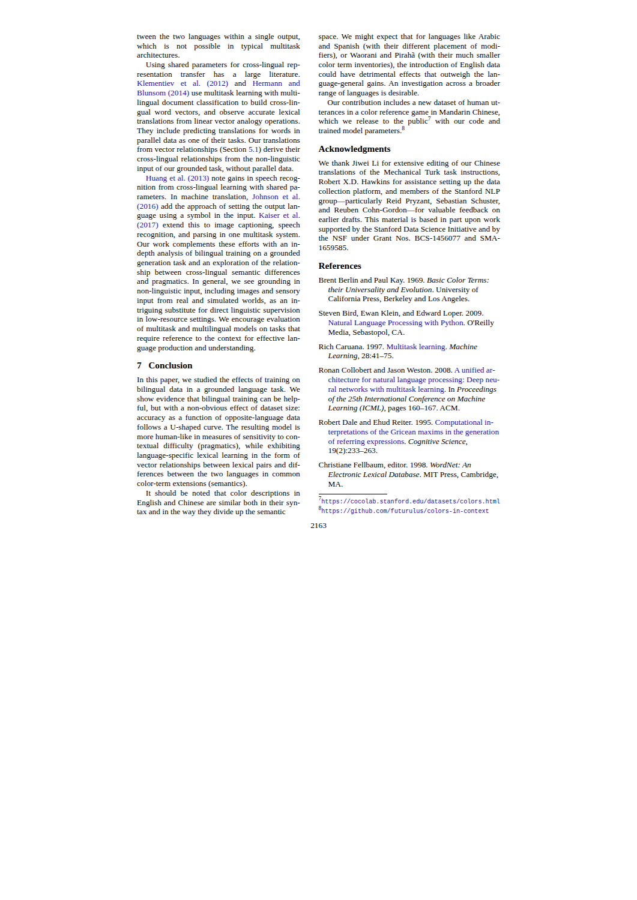tween the two languages within a single output, which is not possible in typical multitask architectures.
Using shared parameters for cross-lingual representation transfer has a large literature. Klementiev et al. (2012) and Hermann and Blunsom (2014) use multitask learning with multilingual document classification to build cross-lingual word vectors, and observe accurate lexical translations from linear vector analogy operations. They include predicting translations for words in parallel data as one of their tasks. Our translations from vector relationships (Section 5.1) derive their cross-lingual relationships from the non-linguistic input of our grounded task, without parallel data.
Huang et al. (2013) note gains in speech recognition from cross-lingual learning with shared parameters. In machine translation, Johnson et al. (2016) add the approach of setting the output language using a symbol in the input. Kaiser et al. (2017) extend this to image captioning, speech recognition, and parsing in one multitask system. Our work complements these efforts with an in-depth analysis of bilingual training on a grounded generation task and an exploration of the relationship between cross-lingual semantic differences and pragmatics. In general, we see grounding in non-linguistic input, including images and sensory input from real and simulated worlds, as an intriguing substitute for direct linguistic supervision in low-resource settings. We encourage evaluation of multitask and multilingual models on tasks that require reference to the context for effective language production and understanding.
7 Conclusion
In this paper, we studied the effects of training on bilingual data in a grounded language task. We show evidence that bilingual training can be helpful, but with a non-obvious effect of dataset size: accuracy as a function of opposite-language data follows a U-shaped curve. The resulting model is more human-like in measures of sensitivity to contextual difficulty (pragmatics), while exhibiting language-specific lexical learning in the form of vector relationships between lexical pairs and differences between the two languages in common color-term extensions (semantics).
It should be noted that color descriptions in English and Chinese are similar both in their syntax and in the way they divide up the semantic
space. We might expect that for languages like Arabic and Spanish (with their different placement of modifiers), or Waorani and Pirahã (with their much smaller color term inventories), the introduction of English data could have detrimental effects that outweigh the language-general gains. An investigation across a broader range of languages is desirable.
Our contribution includes a new dataset of human utterances in a color reference game in Mandarin Chinese, which we release to the public7 with our code and trained model parameters.8
Acknowledgments
We thank Jiwei Li for extensive editing of our Chinese translations of the Mechanical Turk task instructions, Robert X.D. Hawkins for assistance setting up the data collection platform, and members of the Stanford NLP group—particularly Reid Pryzant, Sebastian Schuster, and Reuben Cohn-Gordon—for valuable feedback on earlier drafts. This material is based in part upon work supported by the Stanford Data Science Initiative and by the NSF under Grant Nos. BCS-1456077 and SMA-1659585.
References
Brent Berlin and Paul Kay. 1969. Basic Color Terms: their Universality and Evolution. University of California Press, Berkeley and Los Angeles.
Steven Bird, Ewan Klein, and Edward Loper. 2009. Natural Language Processing with Python. O'Reilly Media, Sebastopol, CA.
Rich Caruana. 1997. Multitask learning. Machine Learning, 28:41–75.
Ronan Collobert and Jason Weston. 2008. A unified architecture for natural language processing: Deep neural networks with multitask learning. In Proceedings of the 25th International Conference on Machine Learning (ICML), pages 160–167. ACM.
Robert Dale and Ehud Reiter. 1995. Computational interpretations of the Gricean maxims in the generation of referring expressions. Cognitive Science, 19(2):233–263.
Christiane Fellbaum, editor. 1998. WordNet: An Electronic Lexical Database. MIT Press, Cambridge, MA.
7https://cocolab.stanford.edu/datasets/colors.html
8https://github.com/futurulus/colors-in-context
2163